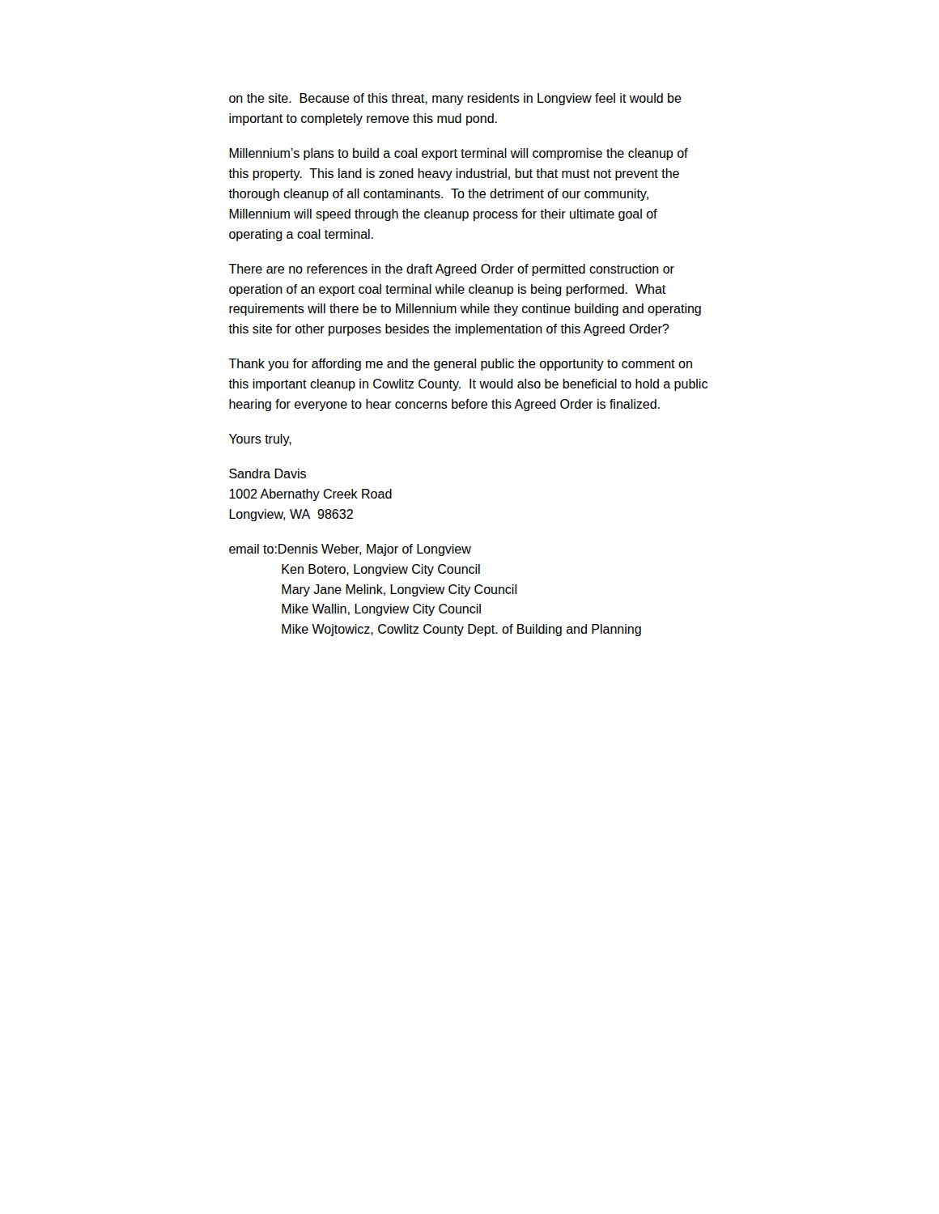on the site. Because of this threat, many residents in Longview feel it would be important to completely remove this mud pond.
Millennium’s plans to build a coal export terminal will compromise the cleanup of this property. This land is zoned heavy industrial, but that must not prevent the thorough cleanup of all contaminants. To the detriment of our community, Millennium will speed through the cleanup process for their ultimate goal of operating a coal terminal.
There are no references in the draft Agreed Order of permitted construction or operation of an export coal terminal while cleanup is being performed. What requirements will there be to Millennium while they continue building and operating this site for other purposes besides the implementation of this Agreed Order?
Thank you for affording me and the general public the opportunity to comment on this important cleanup in Cowlitz County. It would also be beneficial to hold a public hearing for everyone to hear concerns before this Agreed Order is finalized.
Yours truly,
Sandra Davis
1002 Abernathy Creek Road
Longview, WA 98632
| email to: | Dennis Weber, Major of Longview Ken Botero, Longview City Council Mary Jane Melink, Longview City Council Mike Wallin, Longview City Council Mike Wojtowicz, Cowlitz County Dept. of Building and Planning |